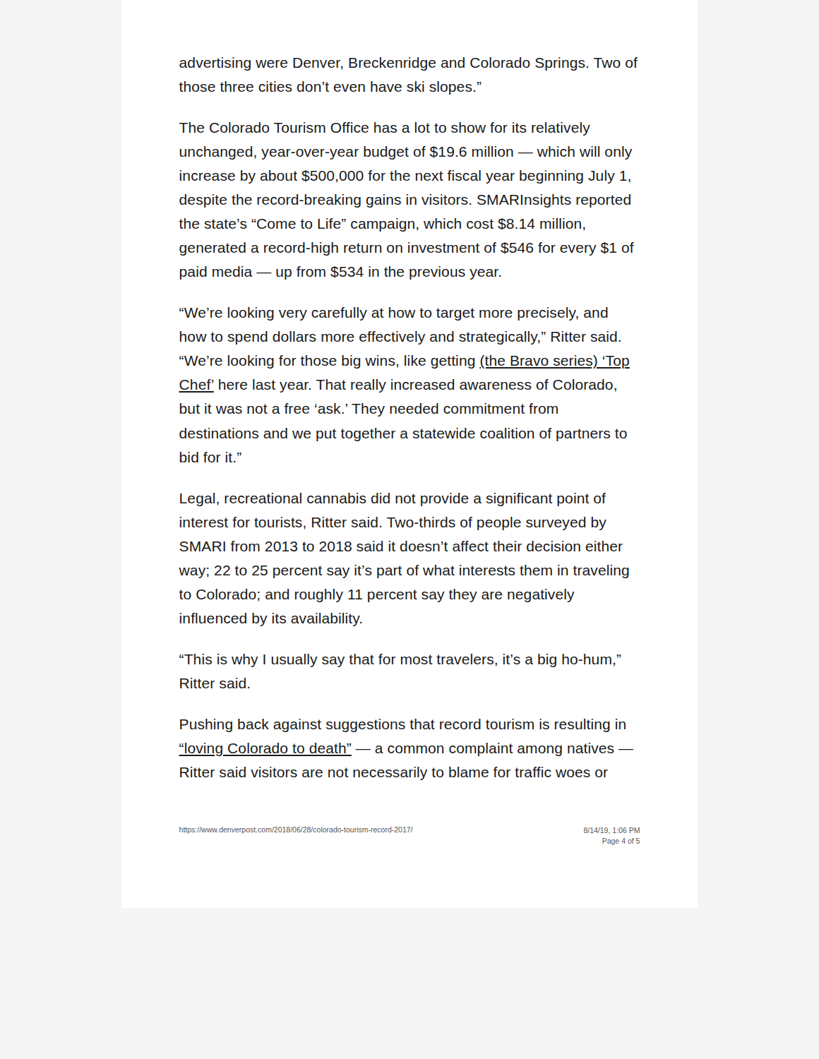advertising were Denver, Breckenridge and Colorado Springs. Two of those three cities don’t even have ski slopes.”
The Colorado Tourism Office has a lot to show for its relatively unchanged, year-over-year budget of $19.6 million — which will only increase by about $500,000 for the next fiscal year beginning July 1, despite the record-breaking gains in visitors. SMARInsights reported the state’s “Come to Life” campaign, which cost $8.14 million, generated a record-high return on investment of $546 for every $1 of paid media — up from $534 in the previous year.
“We’re looking very carefully at how to target more precisely, and how to spend dollars more effectively and strategically,” Ritter said. “We’re looking for those big wins, like getting (the Bravo series) ‘Top Chef’ here last year. That really increased awareness of Colorado, but it was not a free ‘ask.’ They needed commitment from destinations and we put together a statewide coalition of partners to bid for it.”
Legal, recreational cannabis did not provide a significant point of interest for tourists, Ritter said. Two-thirds of people surveyed by SMARI from 2013 to 2018 said it doesn’t affect their decision either way; 22 to 25 percent say it’s part of what interests them in traveling to Colorado; and roughly 11 percent say they are negatively influenced by its availability.
“This is why I usually say that for most travelers, it’s a big ho-hum,” Ritter said.
Pushing back against suggestions that record tourism is resulting in “loving Colorado to death” — a common complaint among natives — Ritter said visitors are not necessarily to blame for traffic woes or
https://www.denverpost.com/2018/06/28/colorado-tourism-record-2017/
8/14/19, 1:06 PM
Page 4 of 5